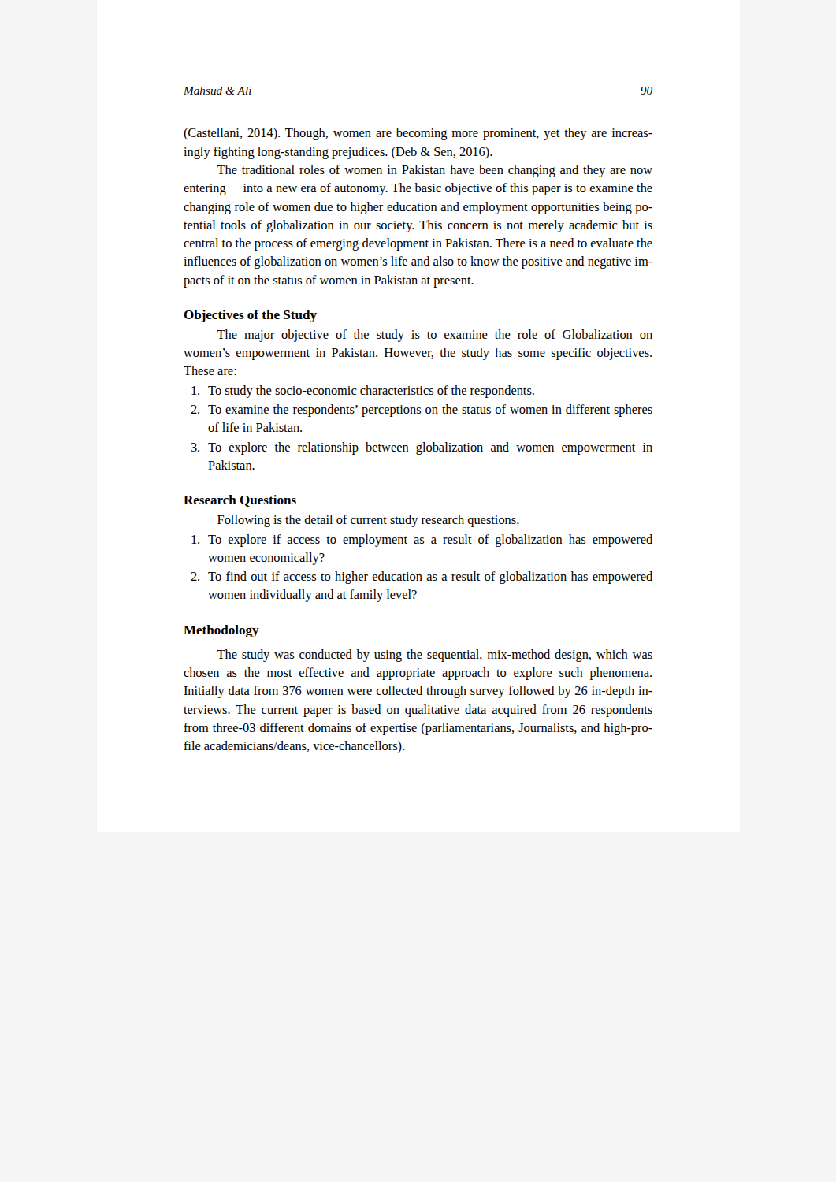Mahsud & Ali 90
(Castellani, 2014). Though, women are becoming more prominent, yet they are increasingly fighting long-standing prejudices. (Deb & Sen, 2016).
The traditional roles of women in Pakistan have been changing and they are now entering into a new era of autonomy. The basic objective of this paper is to examine the changing role of women due to higher education and employment opportunities being potential tools of globalization in our society. This concern is not merely academic but is central to the process of emerging development in Pakistan. There is a need to evaluate the influences of globalization on women’s life and also to know the positive and negative impacts of it on the status of women in Pakistan at present.
Objectives of the Study
The major objective of the study is to examine the role of Globalization on women’s empowerment in Pakistan. However, the study has some specific objectives. These are:
To study the socio-economic characteristics of the respondents.
To examine the respondents’ perceptions on the status of women in different spheres of life in Pakistan.
To explore the relationship between globalization and women empowerment in Pakistan.
Research Questions
Following is the detail of current study research questions.
To explore if access to employment as a result of globalization has empowered women economically?
To find out if access to higher education as a result of globalization has empowered women individually and at family level?
Methodology
The study was conducted by using the sequential, mix-method design, which was chosen as the most effective and appropriate approach to explore such phenomena. Initially data from 376 women were collected through survey followed by 26 in-depth interviews. The current paper is based on qualitative data acquired from 26 respondents from three-03 different domains of expertise (parliamentarians, Journalists, and high-profile academicians/deans, vice-chancellors).